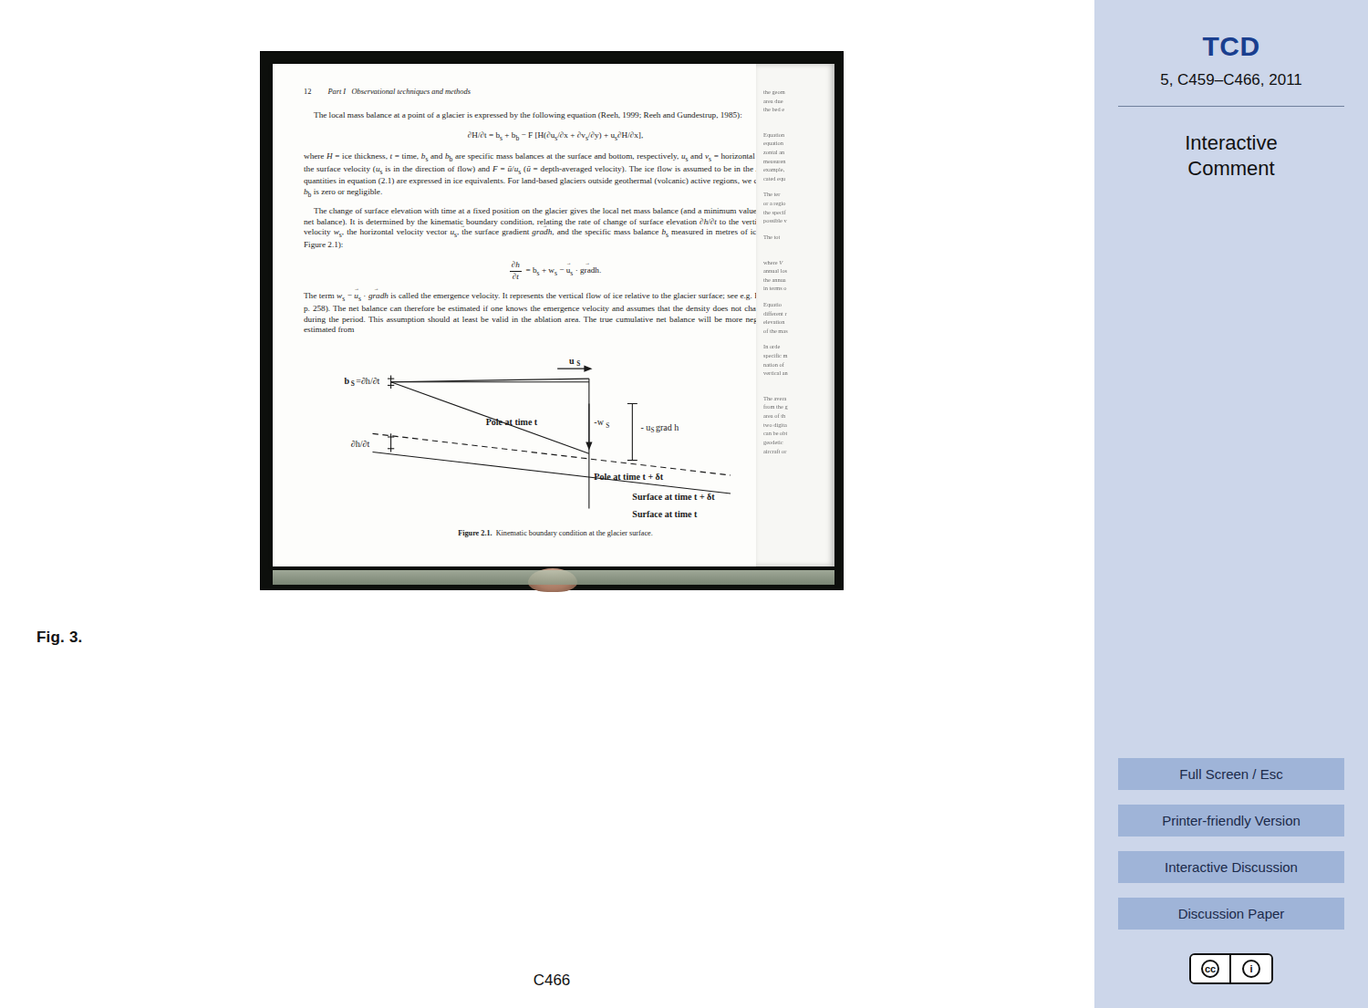12 Part I Observational techniques and methods
The local mass balance at a point of a glacier is expressed by the following equation (Reeh, 1999; Reeh and Gundestrup, 1985):
∂H/∂t = bs + bb − F [H(∂us/∂x + ∂vs/∂y) + us∂H/∂x], (2.1)
where H = ice thickness, t = time, bs and bb are specific mass balances at the surface and bottom, respectively, us and vs = horizontal components of the surface velocity (us is in the direction of flow) and F = ū/us (ū = depth-averaged velocity). The ice flow is assumed to be in the x-direction. All quantities in equation (2.1) are expressed in ice equivalents. For land-based glaciers outside geothermal (volcanic) active regions, we can assume that bb is zero or negligible.
The change of surface elevation with time at a fixed position on the glacier gives the local net mass balance (and a minimum value of the specific net balance). It is determined by the kinematic boundary condition, relating the rate of change of surface elevation ∂h/∂t to the vertical ice-particle velocity ws, the horizontal velocity vector us, the surface gradient grad h, and the specific mass balance bs measured in metres of ice per year (see Figure 2.1):
∂h∂t = bs + ws − us · gradh. (2.2a)
The term ws − us · grad h is called the emergence velocity. It represents the vertical flow of ice relative to the glacier surface; see e.g. Paterson (1994, p. 258). The net balance can therefore be estimated if one knows the emergence velocity and assumes that the density does not change with depth during the period. This assumption should at least be valid in the ablation area. The true cumulative net balance will be more negative than that estimated from
u S b S =∂h/∂t ∂h/∂t -w S - u S grad h Pole at time t Pole at time t + δt Surface at time t + δt Surface at time t
Figure 2.1. Kinematic boundary condition at the glacier surface.
the geom
area due
the bed e
Equation
equation
zontal an
measuren
example,
cated equ
The ter
or a regio
the specif
possible v
The tot
where V
annual los
the annua
in terms o
Equatio
different r
elevation
of the mas
In orde
specific m
nation of
vertical an
The avera
from the g
area of th
two digita
can be obt
geodetic
aircraft or
Fig. 3.
C466
TCD
5, C459–C466, 2011
Interactive
Comment
Full Screen / Esc Printer-friendly Version Interactive Discussion Discussion Paper
cc i